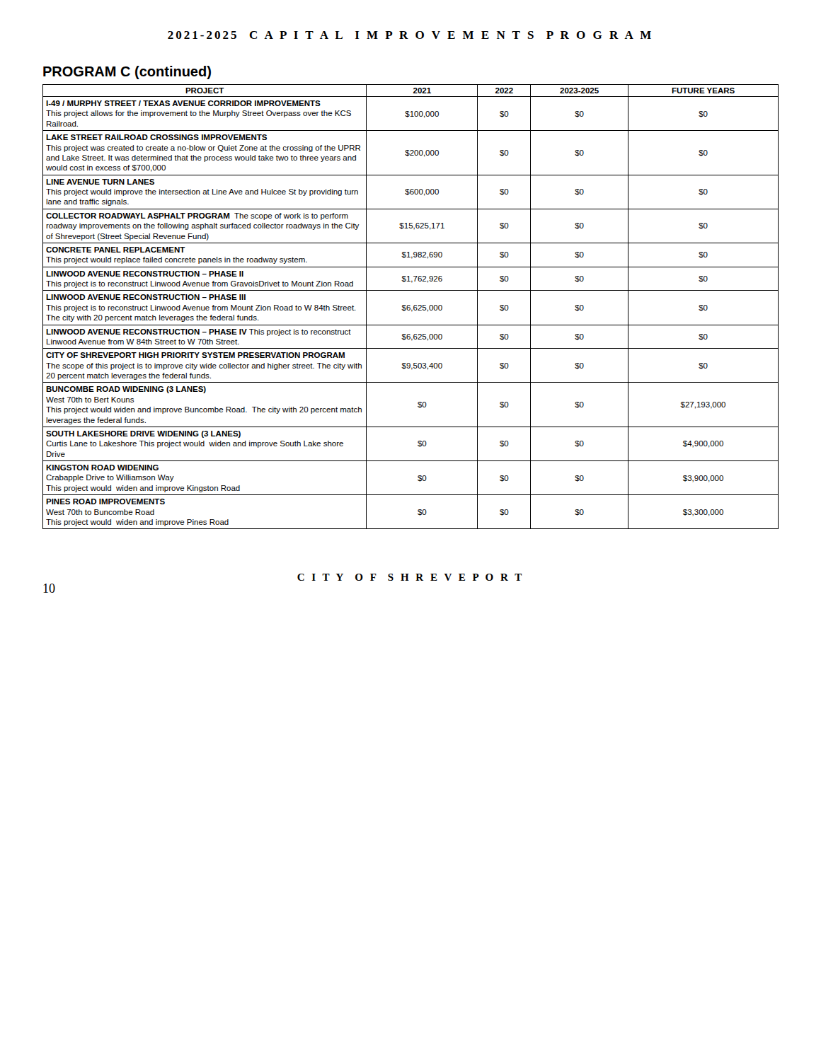2021-2025 C A P I T A L I M P R O V E M E N T S P R O G R A M
PROGRAM C (continued)
| PROJECT | 2021 | 2022 | 2023-2025 | FUTURE YEARS |
| --- | --- | --- | --- | --- |
| I-49 / MURPHY STREET / TEXAS AVENUE CORRIDOR IMPROVEMENTS This project allows for the improvement to the Murphy Street Overpass over the KCS Railroad. | $100,000 | $0 | $0 | $0 |
| LAKE STREET RAILROAD CROSSINGS IMPROVEMENTS This project was created to create a no-blow or Quiet Zone at the crossing of the UPRR and Lake Street. It was determined that the process would take two to three years and would cost in excess of $700,000 | $200,000 | $0 | $0 | $0 |
| LINE AVENUE TURN LANES This project would improve the intersection at Line Ave and Hulcee St by providing turn lane and traffic signals. | $600,000 | $0 | $0 | $0 |
| COLLECTOR ROADWAYL ASPHALT PROGRAM The scope of work is to perform roadway improvements on the following asphalt surfaced collector roadways in the City of Shreveport (Street Special Revenue Fund) | $15,625,171 | $0 | $0 | $0 |
| CONCRETE PANEL REPLACEMENT This project would replace failed concrete panels in the roadway system. | $1,982,690 | $0 | $0 | $0 |
| LINWOOD AVENUE RECONSTRUCTION – PHASE II This project is to reconstruct Linwood Avenue from GravoisDrivet to Mount Zion Road | $1,762,926 | $0 | $0 | $0 |
| LINWOOD AVENUE RECONSTRUCTION – PHASE III This project is to reconstruct Linwood Avenue from Mount Zion Road to W 84th Street. The city with 20 percent match leverages the federal funds. | $6,625,000 | $0 | $0 | $0 |
| LINWOOD AVENUE RECONSTRUCTION – PHASE IV This project is to reconstruct Linwood Avenue from W 84th Street to W 70th Street. | $6,625,000 | $0 | $0 | $0 |
| CITY OF SHREVEPORT HIGH PRIORITY SYSTEM PRESERVATION PROGRAM The scope of this project is to improve city wide collector and higher street. The city with 20 percent match leverages the federal funds. | $9,503,400 | $0 | $0 | $0 |
| BUNCOMBE ROAD WIDENING (3 LANES) West 70th to Bert Kouns This project would widen and improve Buncombe Road. The city with 20 percent match leverages the federal funds. | $0 | $0 | $0 | $27,193,000 |
| SOUTH LAKESHORE DRIVE WIDENING (3 LANES) Curtis Lane to Lakeshore This project would widen and improve South Lake shore Drive | $0 | $0 | $0 | $4,900,000 |
| KINGSTON ROAD WIDENING Crabapple Drive to Williamson Way This project would widen and improve Kingston Road | $0 | $0 | $0 | $3,900,000 |
| PINES ROAD IMPROVEMENTS West 70th to Buncombe Road This project would widen and improve Pines Road | $0 | $0 | $0 | $3,300,000 |
C I T Y O F S H R E V E P O R T
10